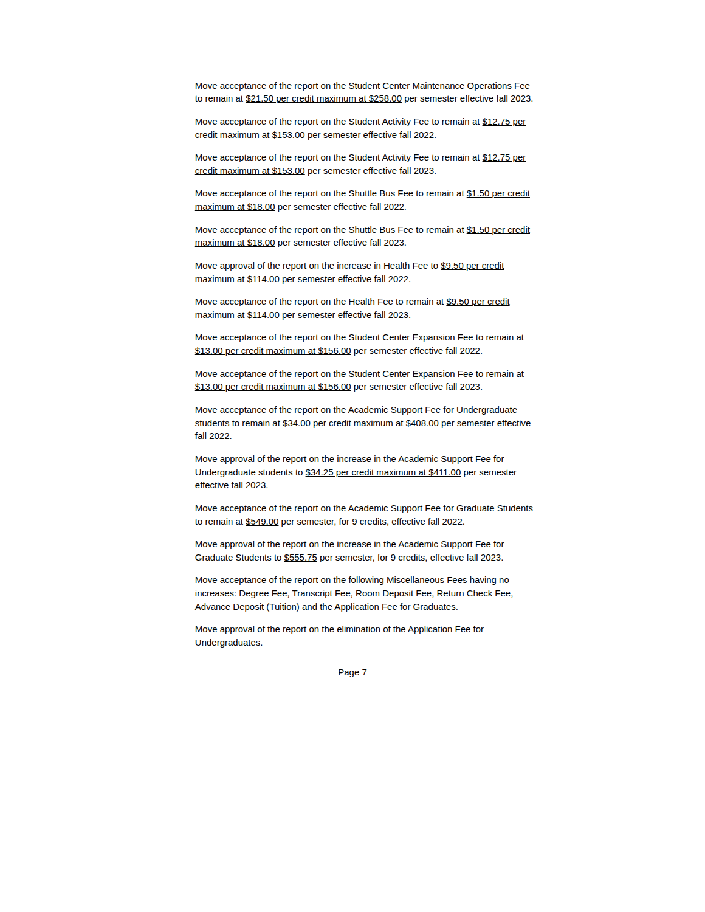Move acceptance of the report on the Student Center Maintenance Operations Fee to remain at $21.50 per credit maximum at $258.00 per semester effective fall 2023.
Move acceptance of the report on the Student Activity Fee to remain at $12.75 per credit maximum at $153.00 per semester effective fall 2022.
Move acceptance of the report on the Student Activity Fee to remain at $12.75 per credit maximum at $153.00 per semester effective fall 2023.
Move acceptance of the report on the Shuttle Bus Fee to remain at $1.50 per credit maximum at $18.00 per semester effective fall 2022.
Move acceptance of the report on the Shuttle Bus Fee to remain at $1.50 per credit maximum at $18.00 per semester effective fall 2023.
Move approval of the report on the increase in Health Fee to $9.50 per credit maximum at $114.00 per semester effective fall 2022.
Move acceptance of the report on the Health Fee to remain at $9.50 per credit maximum at $114.00 per semester effective fall 2023.
Move acceptance of the report on the Student Center Expansion Fee to remain at $13.00 per credit maximum at $156.00 per semester effective fall 2022.
Move acceptance of the report on the Student Center Expansion Fee to remain at $13.00 per credit maximum at $156.00 per semester effective fall 2023.
Move acceptance of the report on the Academic Support Fee for Undergraduate students to remain at $34.00 per credit maximum at $408.00 per semester effective fall 2022.
Move approval of the report on the increase in the Academic Support Fee for Undergraduate students to $34.25 per credit maximum at $411.00 per semester effective fall 2023.
Move acceptance of the report on the Academic Support Fee for Graduate Students to remain at $549.00 per semester, for 9 credits, effective fall 2022.
Move approval of the report on the increase in the Academic Support Fee for Graduate Students to $555.75 per semester, for 9 credits, effective fall 2023.
Move acceptance of the report on the following Miscellaneous Fees having no increases: Degree Fee, Transcript Fee, Room Deposit Fee, Return Check Fee, Advance Deposit (Tuition) and the Application Fee for Graduates.
Move approval of the report on the elimination of the Application Fee for Undergraduates.
Page 7